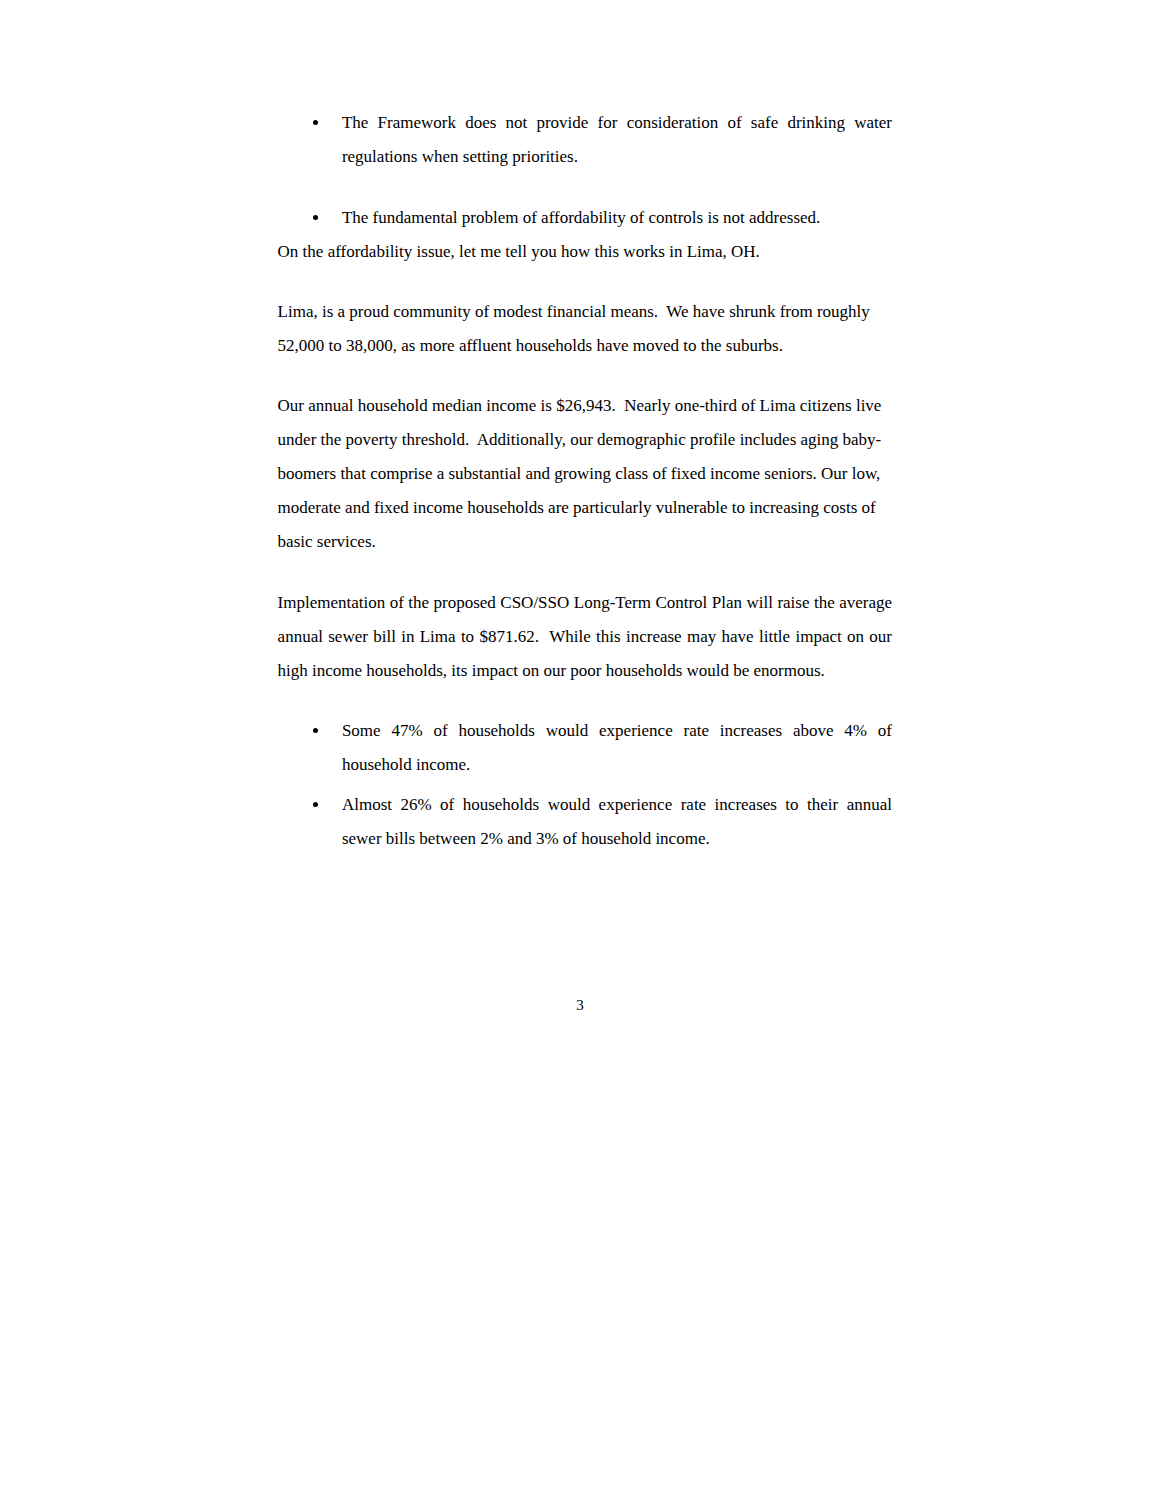The Framework does not provide for consideration of safe drinking water regulations when setting priorities.
The fundamental problem of affordability of controls is not addressed.
On the affordability issue, let me tell you how this works in Lima, OH.
Lima, is a proud community of modest financial means. We have shrunk from roughly 52,000 to 38,000, as more affluent households have moved to the suburbs.
Our annual household median income is $26,943. Nearly one-third of Lima citizens live under the poverty threshold. Additionally, our demographic profile includes aging baby-boomers that comprise a substantial and growing class of fixed income seniors. Our low, moderate and fixed income households are particularly vulnerable to increasing costs of basic services.
Implementation of the proposed CSO/SSO Long-Term Control Plan will raise the average annual sewer bill in Lima to $871.62. While this increase may have little impact on our high income households, its impact on our poor households would be enormous.
Some 47% of households would experience rate increases above 4% of household income.
Almost 26% of households would experience rate increases to their annual sewer bills between 2% and 3% of household income.
3